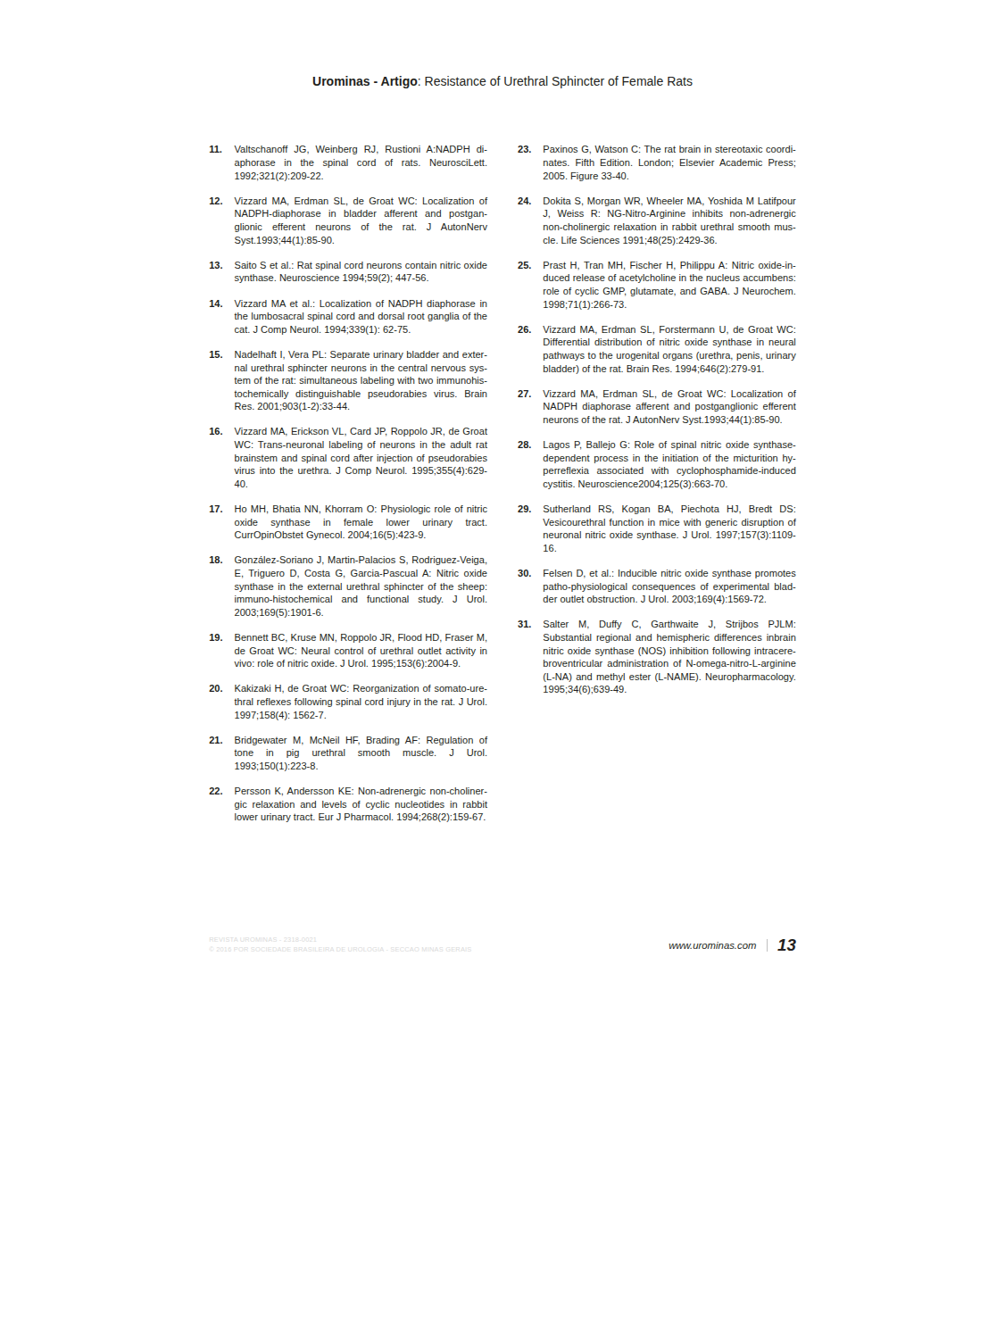Urominas - Artigo: Resistance of Urethral Sphincter of Female Rats
11. Valtschanoff JG, Weinberg RJ, Rustioni A:NADPH diaphorase in the spinal cord of rats. NeurosciLett. 1992;321(2):209-22.
12. Vizzard MA, Erdman SL, de Groat WC: Localization of NADPH-diaphorase in bladder afferent and postganglionic efferent neurons of the rat. J AutonNerv Syst.1993;44(1):85-90.
13. Saito S et al.: Rat spinal cord neurons contain nitric oxide synthase. Neuroscience 1994;59(2); 447-56.
14. Vizzard MA et al.: Localization of NADPH diaphorase in the lumbosacral spinal cord and dorsal root ganglia of the cat. J Comp Neurol. 1994;339(1): 62-75.
15. Nadelhaft I, Vera PL: Separate urinary bladder and external urethral sphincter neurons in the central nervous system of the rat: simultaneous labeling with two immunohistochemically distinguishable pseudorabies virus. Brain Res. 2001;903(1-2):33-44.
16. Vizzard MA, Erickson VL, Card JP, Roppolo JR, de Groat WC: Trans-neuronal labeling of neurons in the adult rat brainstem and spinal cord after injection of pseudorabies virus into the urethra. J Comp Neurol. 1995;355(4):629-40.
17. Ho MH, Bhatia NN, Khorram O: Physiologic role of nitric oxide synthase in female lower urinary tract. CurrOpinObstet Gynecol. 2004;16(5):423-9.
18. González-Soriano J, Martin-Palacios S, Rodriguez-Veiga, E, Triguero D, Costa G, Garcia-Pascual A: Nitric oxide synthase in the external urethral sphincter of the sheep: immuno-histochemical and functional study. J Urol. 2003;169(5):1901-6.
19. Bennett BC, Kruse MN, Roppolo JR, Flood HD, Fraser M, de Groat WC: Neural control of urethral outlet activity in vivo: role of nitric oxide. J Urol. 1995;153(6):2004-9.
20. Kakizaki H, de Groat WC: Reorganization of somato-urethral reflexes following spinal cord injury in the rat. J Urol. 1997;158(4): 1562-7.
21. Bridgewater M, McNeil HF, Brading AF: Regulation of tone in pig urethral smooth muscle. J Urol. 1993;150(1):223-8.
22. Persson K, Andersson KE: Non-adrenergic non-cholinergic relaxation and levels of cyclic nucleotides in rabbit lower urinary tract. Eur J Pharmacol. 1994;268(2):159-67.
23. Paxinos G, Watson C: The rat brain in stereotaxic coordinates. Fifth Edition. London; Elsevier Academic Press; 2005. Figure 33-40.
24. Dokita S, Morgan WR, Wheeler MA, Yoshida M Latifpour J, Weiss R: NG-Nitro-Arginine inhibits non-adrenergic non-cholinergic relaxation in rabbit urethral smooth muscle. Life Sciences 1991;48(25):2429-36.
25. Prast H, Tran MH, Fischer H, Philippu A: Nitric oxide-induced release of acetylcholine in the nucleus accumbens: role of cyclic GMP, glutamate, and GABA. J Neurochem. 1998;71(1):266-73.
26. Vizzard MA, Erdman SL, Forstermann U, de Groat WC: Differential distribution of nitric oxide synthase in neural pathways to the urogenital organs (urethra, penis, urinary bladder) of the rat. Brain Res. 1994;646(2):279-91.
27. Vizzard MA, Erdman SL, de Groat WC: Localization of NADPH diaphorase afferent and postganglionic efferent neurons of the rat. J AutonNerv Syst.1993;44(1):85-90.
28. Lagos P, Ballejo G: Role of spinal nitric oxide synthase-dependent process in the initiation of the micturition hyperreflexia associated with cyclophosphamide-induced cystitis. Neuroscience2004;125(3):663-70.
29. Sutherland RS, Kogan BA, Piechota HJ, Bredt DS: Vesicourethral function in mice with generic disruption of neuronal nitric oxide synthase. J Urol. 1997;157(3):1109-16.
30. Felsen D, et al.: Inducible nitric oxide synthase promotes patho-physiological consequences of experimental bladder outlet obstruction. J Urol. 2003;169(4):1569-72.
31. Salter M, Duffy C, Garthwaite J, Strijbos PJLM: Substantial regional and hemispheric differences inbrain nitric oxide synthase (NOS) inhibition following intracerebroventricular administration of N-omega-nitro-L-arginine (L-NA) and methyl ester (L-NAME). Neuropharmacology. 1995;34(6);639-49.
Revista Urominas - 2318-0021
© 2016 por Sociedade Brasileira de Urologia - Seccao Minas Gerais
www.urominas.com 13